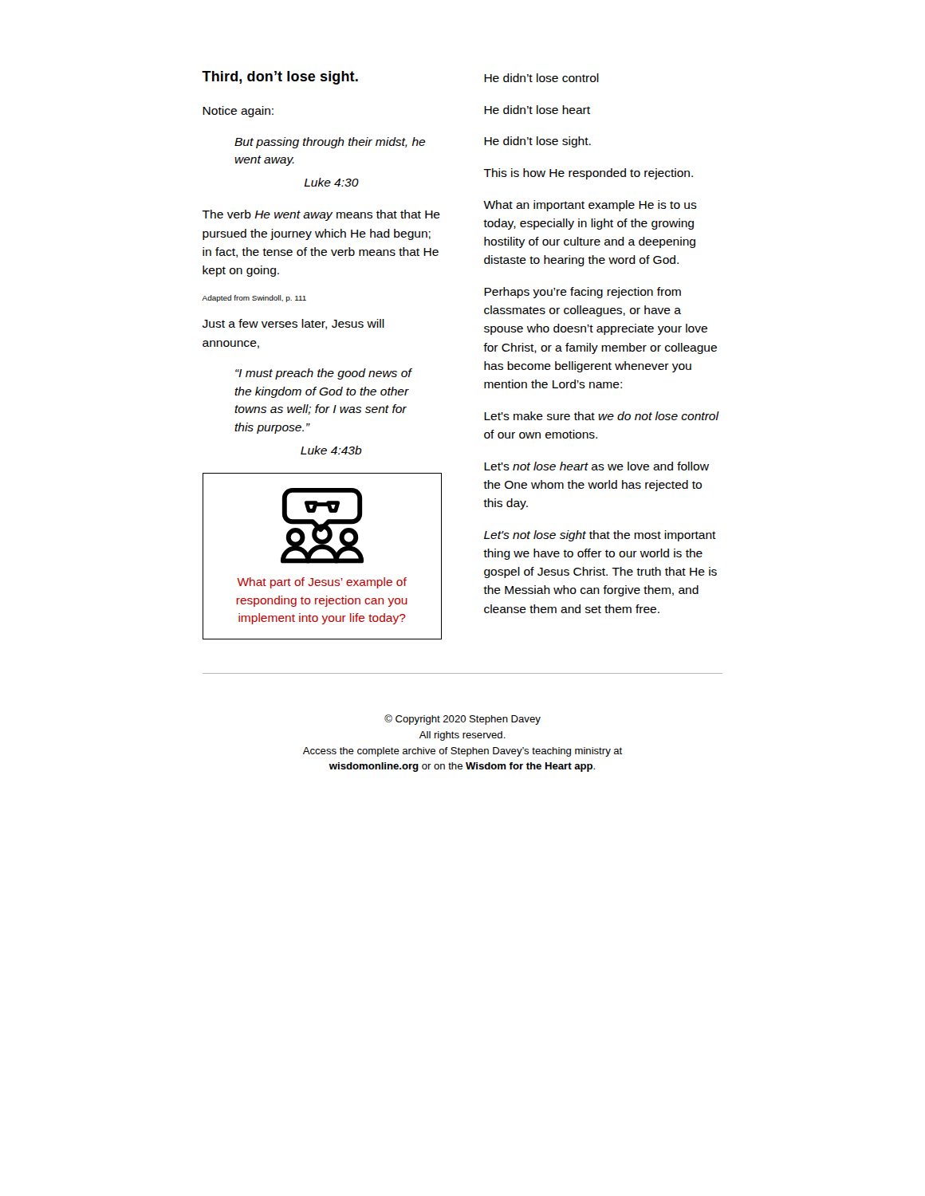Third, don’t lose sight.
Notice again:
But passing through their midst, he went away.
Luke 4:30
The verb He went away means that that He pursued the journey which He had begun; in fact, the tense of the verb means that He kept on going.
Adapted from Swindoll, p. 111
Just a few verses later, Jesus will announce,
“I must preach the good news of the kingdom of God to the other towns as well; for I was sent for this purpose.”
Luke 4:43b
What part of Jesus’ example of responding to rejection can you implement into your life today?
He didn’t lose control
He didn’t lose heart
He didn’t lose sight.
This is how He responded to rejection.
What an important example He is to us today, especially in light of the growing hostility of our culture and a deepening distaste to hearing the word of God.
Perhaps you’re facing rejection from classmates or colleagues, or have a spouse who doesn’t appreciate your love for Christ, or a family member or colleague has become belligerent whenever you mention the Lord’s name:
Let's make sure that we do not lose control of our own emotions.
Let's not lose heart as we love and follow the One whom the world has rejected to this day.
Let's not lose sight that the most important thing we have to offer to our world is the gospel of Jesus Christ. The truth that He is the Messiah who can forgive them, and cleanse them and set them free.
© Copyright 2020 Stephen Davey
All rights reserved.
Access the complete archive of Stephen Davey’s teaching ministry at
wisdomonline.org or on the Wisdom for the Heart app.